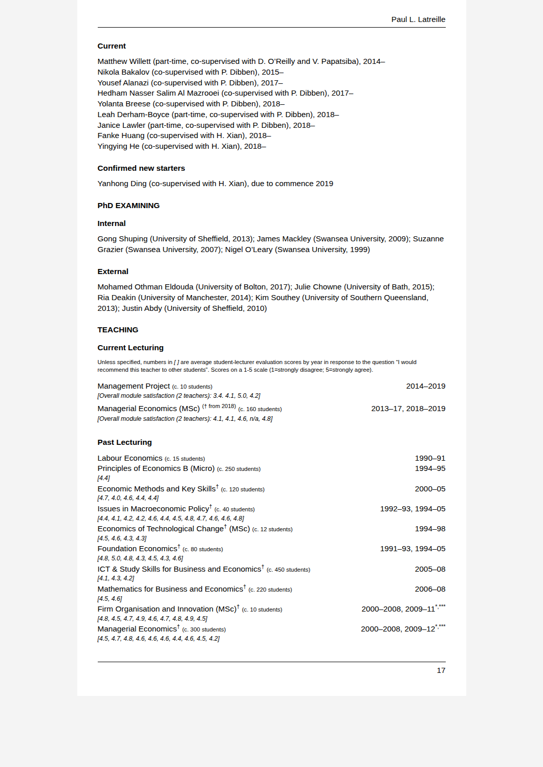Paul L. Latreille
Current
Matthew Willett (part-time, co-supervised with D. O’Reilly and V. Papatsiba), 2014–
Nikola Bakalov (co-supervised with P. Dibben), 2015–
Yousef Alanazi (co-supervised with P. Dibben), 2017–
Hedham Nasser Salim Al Mazrooei (co-supervised with P. Dibben), 2017–
Yolanta Breese (co-supervised with P. Dibben), 2018–
Leah Derham-Boyce (part-time, co-supervised with P. Dibben), 2018–
Janice Lawler (part-time, co-supervised with P. Dibben), 2018–
Fanke Huang (co-supervised with H. Xian), 2018–
Yingying He (co-supervised with H. Xian), 2018–
Confirmed new starters
Yanhong Ding (co-supervised with H. Xian), due to commence 2019
PhD EXAMINING
Internal
Gong Shuping (University of Sheffield, 2013); James Mackley (Swansea University, 2009); Suzanne Grazier (Swansea University, 2007); Nigel O’Leary (Swansea University, 1999)
External
Mohamed Othman Eldouda (University of Bolton, 2017); Julie Chowne (University of Bath, 2015); Ria Deakin (University of Manchester, 2014); Kim Southey (University of Southern Queensland, 2013); Justin Abdy (University of Sheffield, 2010)
TEACHING
Current Lecturing
Unless specified, numbers in [ ] are average student-lecturer evaluation scores by year in response to the question “I would recommend this teacher to other students”. Scores on a 1-5 scale (1=strongly disagree; 5=strongly agree).
| Management Project (c. 10 students) | 2014–2019 |
| [Overall module satisfaction (2 teachers): 3.4. 4.1, 5.0, 4.2] |
| Managerial Economics (MSc) († from 2018) (c. 160 students) | 2013–17, 2018–2019 |
| [Overall module satisfaction (2 teachers): 4.1, 4.1, 4.6, n/a, 4.8] |
Past Lecturing
| Labour Economics (c. 15 students) | 1990–91 |
| Principles of Economics B (Micro) (c. 250 students) | 1994–95 |
| [4.4] |
| Economic Methods and Key Skills † (c. 120 students) | 2000–05 |
| [4.7, 4.0, 4.6, 4.4, 4.4] |
| Issues in Macroeconomic Policy † (c. 40 students) | 1992–93, 1994–05 |
| [4.4, 4.1, 4.2, 4.2, 4.6, 4.4, 4.5, 4.8, 4.7, 4.6, 4.6, 4.8] |
| Economics of Technological Change † (MSc) (c. 12 students) | 1994–98 |
| [4.5, 4.6, 4.3, 4.3] |
| Foundation Economics † (c. 80 students) | 1991–93, 1994–05 |
| [4.8, 5.0, 4.8, 4.3, 4.5, 4.3, 4.6] |
| ICT & Study Skills for Business and Economics † (c. 450 students) | 2005–08 |
| [4.1, 4.3, 4.2] |
| Mathematics for Business and Economics † (c. 220 students) | 2006–08 |
| [4.5, 4.6] |
| Firm Organisation and Innovation (MSc) † (c. 10 students) | 2000–2008, 2009–11 *,*** |
| [4.8, 4.5, 4.7, 4.9, 4.6, 4.7, 4.8, 4.9, 4.5] |
| Managerial Economics † (c. 300 students) | 2000–2008, 2009–12 *,*** |
| [4.5, 4.7, 4.8, 4.6, 4.6, 4.6, 4.4, 4.6, 4.5, 4.2] |
17